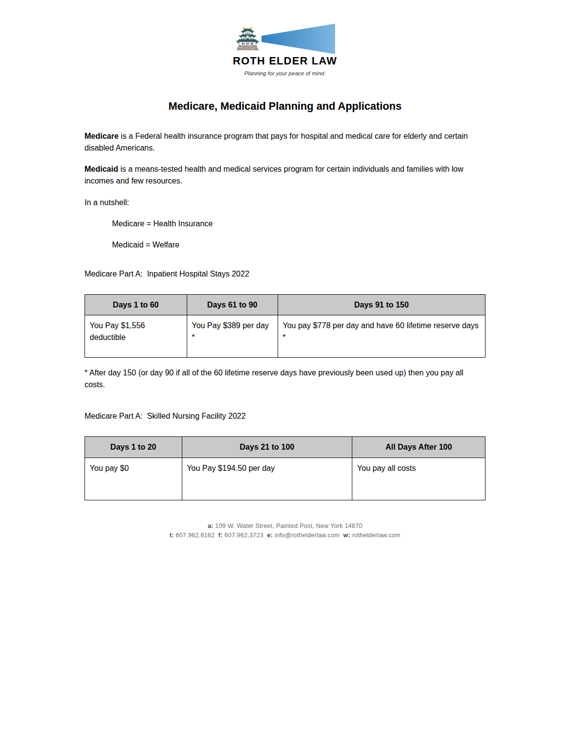🏯
ROTH ELDER LAW
Planning for your peace of mind.
Medicare, Medicaid Planning and Applications
Medicare is a Federal health insurance program that pays for hospital and medical care for elderly and certain disabled Americans.
Medicaid is a means-tested health and medical services program for certain individuals and families with low incomes and few resources.
In a nutshell:
Medicare = Health Insurance
Medicaid = Welfare
Medicare Part A: Inpatient Hospital Stays 2022
| Days 1 to 60 | Days 61 to 90 | Days 91 to 150 |
| --- | --- | --- |
| You Pay $1,556 deductible | You Pay $389 per day * | You pay $778 per day and have 60 lifetime reserve days * |
* After day 150 (or day 90 if all of the 60 lifetime reserve days have previously been used up) then you pay all costs.
Medicare Part A: Skilled Nursing Facility 2022
| Days 1 to 20 | Days 21 to 100 | All Days After 100 |
| --- | --- | --- |
| You pay $0 | You Pay $194.50 per day | You pay all costs |
a: 109 W. Water Street, Painted Post, New York 14870
t: 607.962.6162 f: 607.962.3723 e: info@rothelderlaw.com w: rothelderlaw.com